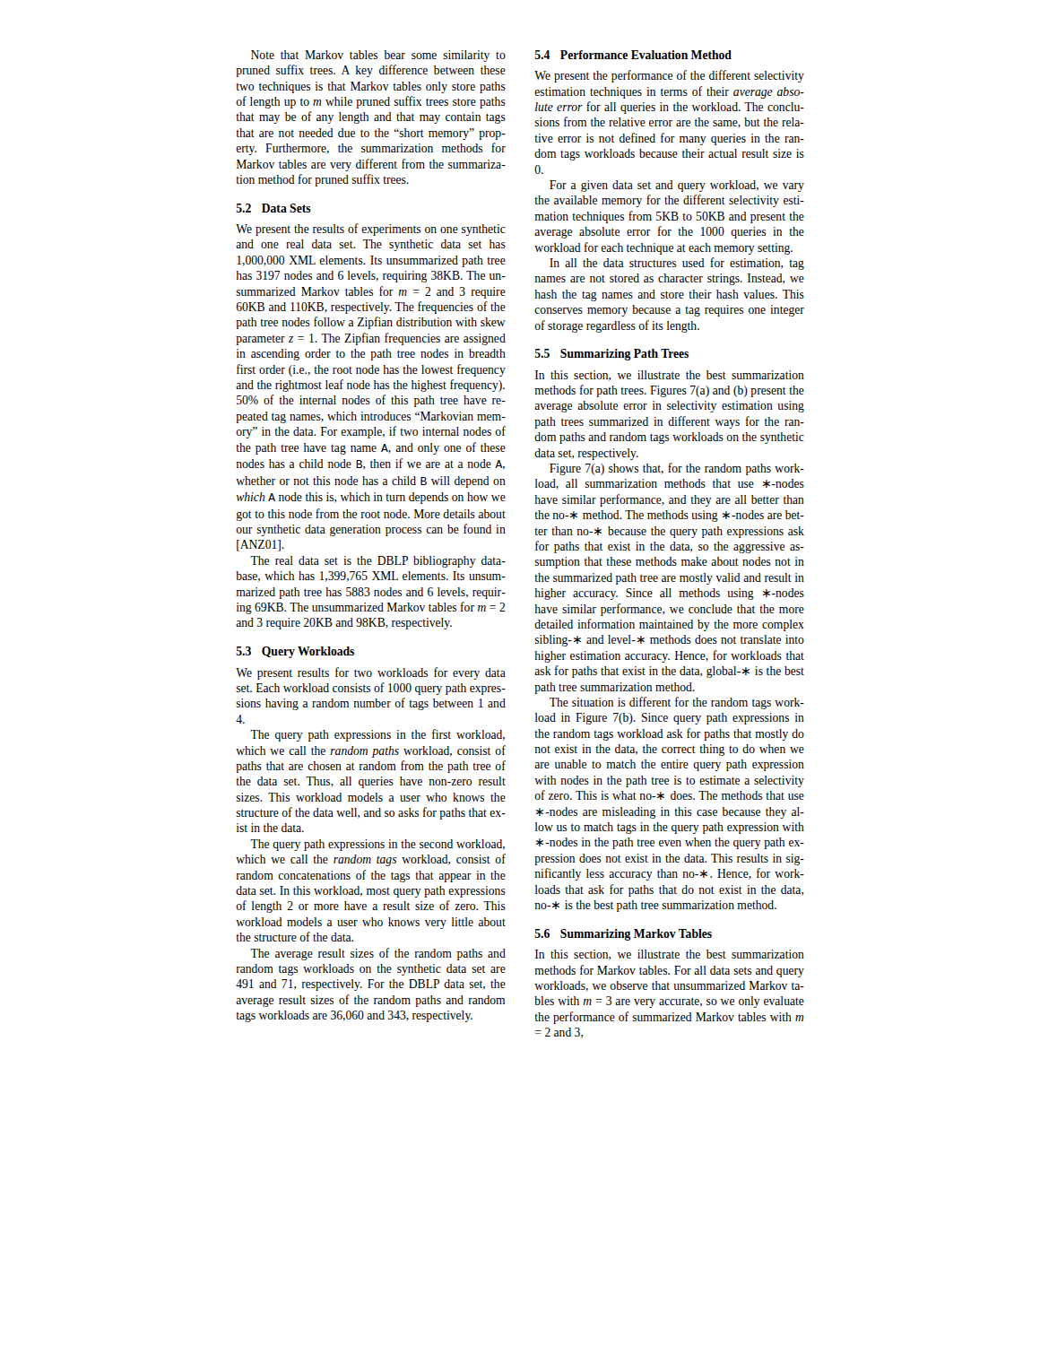Note that Markov tables bear some similarity to pruned suffix trees. A key difference between these two techniques is that Markov tables only store paths of length up to m while pruned suffix trees store paths that may be of any length and that may contain tags that are not needed due to the “short memory” property. Furthermore, the summarization methods for Markov tables are very different from the summarization method for pruned suffix trees.
5.2 Data Sets
We present the results of experiments on one synthetic and one real data set. The synthetic data set has 1,000,000 XML elements. Its unsummarized path tree has 3197 nodes and 6 levels, requiring 38KB. The unsummarized Markov tables for m = 2 and 3 require 60KB and 110KB, respectively. The frequencies of the path tree nodes follow a Zipfian distribution with skew parameter z = 1. The Zipfian frequencies are assigned in ascending order to the path tree nodes in breadth first order (i.e., the root node has the lowest frequency and the rightmost leaf node has the highest frequency). 50% of the internal nodes of this path tree have repeated tag names, which introduces “Markovian memory” in the data. For example, if two internal nodes of the path tree have tag name A, and only one of these nodes has a child node B, then if we are at a node A, whether or not this node has a child B will depend on which A node this is, which in turn depends on how we got to this node from the root node. More details about our synthetic data generation process can be found in [ANZ01].
The real data set is the DBLP bibliography database, which has 1,399,765 XML elements. Its unsummarized path tree has 5883 nodes and 6 levels, requiring 69KB. The unsummarized Markov tables for m = 2 and 3 require 20KB and 98KB, respectively.
5.3 Query Workloads
We present results for two workloads for every data set. Each workload consists of 1000 query path expressions having a random number of tags between 1 and 4.
The query path expressions in the first workload, which we call the random paths workload, consist of paths that are chosen at random from the path tree of the data set. Thus, all queries have non-zero result sizes. This workload models a user who knows the structure of the data well, and so asks for paths that exist in the data.
The query path expressions in the second workload, which we call the random tags workload, consist of random concatenations of the tags that appear in the data set. In this workload, most query path expressions of length 2 or more have a result size of zero. This workload models a user who knows very little about the structure of the data.
The average result sizes of the random paths and random tags workloads on the synthetic data set are 491 and 71, respectively. For the DBLP data set, the average result sizes of the random paths and random tags workloads are 36,060 and 343, respectively.
5.4 Performance Evaluation Method
We present the performance of the different selectivity estimation techniques in terms of their average absolute error for all queries in the workload. The conclusions from the relative error are the same, but the relative error is not defined for many queries in the random tags workloads because their actual result size is 0.
For a given data set and query workload, we vary the available memory for the different selectivity estimation techniques from 5KB to 50KB and present the average absolute error for the 1000 queries in the workload for each technique at each memory setting.
In all the data structures used for estimation, tag names are not stored as character strings. Instead, we hash the tag names and store their hash values. This conserves memory because a tag requires one integer of storage regardless of its length.
5.5 Summarizing Path Trees
In this section, we illustrate the best summarization methods for path trees. Figures 7(a) and (b) present the average absolute error in selectivity estimation using path trees summarized in different ways for the random paths and random tags workloads on the synthetic data set, respectively.
Figure 7(a) shows that, for the random paths workload, all summarization methods that use ∗-nodes have similar performance, and they are all better than the no-∗ method. The methods using ∗-nodes are better than no-∗ because the query path expressions ask for paths that exist in the data, so the aggressive assumption that these methods make about nodes not in the summarized path tree are mostly valid and result in higher accuracy. Since all methods using ∗-nodes have similar performance, we conclude that the more detailed information maintained by the more complex sibling-∗ and level-∗ methods does not translate into higher estimation accuracy. Hence, for workloads that ask for paths that exist in the data, global-∗ is the best path tree summarization method.
The situation is different for the random tags workload in Figure 7(b). Since query path expressions in the random tags workload ask for paths that mostly do not exist in the data, the correct thing to do when we are unable to match the entire query path expression with nodes in the path tree is to estimate a selectivity of zero. This is what no-∗ does. The methods that use ∗-nodes are misleading in this case because they allow us to match tags in the query path expression with ∗-nodes in the path tree even when the query path expression does not exist in the data. This results in significantly less accuracy than no-∗. Hence, for workloads that ask for paths that do not exist in the data, no-∗ is the best path tree summarization method.
5.6 Summarizing Markov Tables
In this section, we illustrate the best summarization methods for Markov tables. For all data sets and query workloads, we observe that unsummarized Markov tables with m = 3 are very accurate, so we only evaluate the performance of summarized Markov tables with m = 2 and 3,